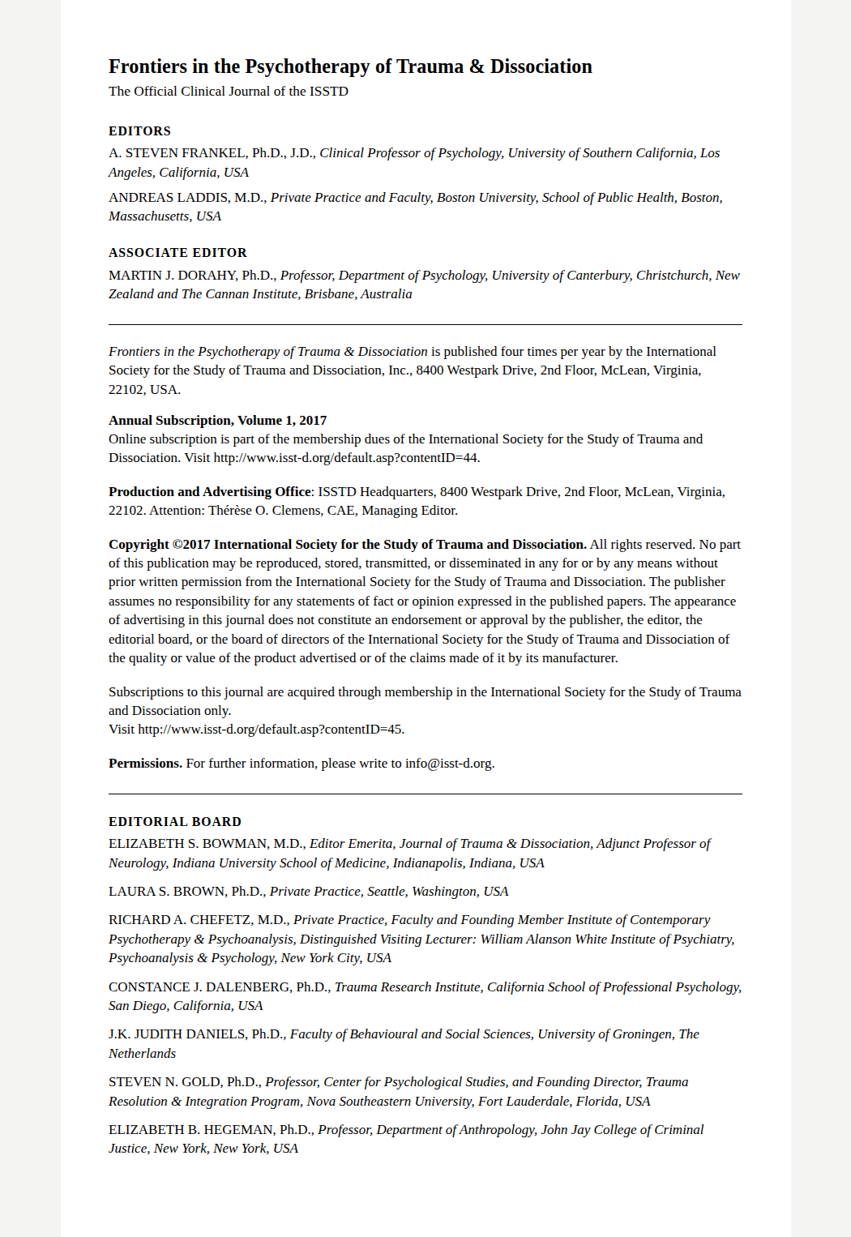Frontiers in the Psychotherapy of Trauma & Dissociation
The Official Clinical Journal of the ISSTD
Editors
A. STEVEN FRANKEL, Ph.D., J.D., Clinical Professor of Psychology, University of Southern California, Los Angeles, California, USA
ANDREAS LADDIS, M.D., Private Practice and Faculty, Boston University, School of Public Health, Boston, Massachusetts, USA
Associate Editor
MARTIN J. DORAHY, Ph.D., Professor, Department of Psychology, University of Canterbury, Christchurch, New Zealand and The Cannan Institute, Brisbane, Australia
Frontiers in the Psychotherapy of Trauma & Dissociation is published four times per year by the International Society for the Study of Trauma and Dissociation, Inc., 8400 Westpark Drive, 2nd Floor, McLean, Virginia, 22102, USA.
Annual Subscription, Volume 1, 2017
Online subscription is part of the membership dues of the International Society for the Study of Trauma and Dissociation. Visit http://www.isst-d.org/default.asp?contentID=44.
Production and Advertising Office: ISSTD Headquarters, 8400 Westpark Drive, 2nd Floor, McLean, Virginia, 22102. Attention: Thérèse O. Clemens, CAE, Managing Editor.
Copyright ©2017 International Society for the Study of Trauma and Dissociation. All rights reserved. No part of this publication may be reproduced, stored, transmitted, or disseminated in any for or by any means without prior written permission from the International Society for the Study of Trauma and Dissociation. The publisher assumes no responsibility for any statements of fact or opinion expressed in the published papers. The appearance of advertising in this journal does not constitute an endorsement or approval by the publisher, the editor, the editorial board, or the board of directors of the International Society for the Study of Trauma and Dissociation of the quality or value of the product advertised or of the claims made of it by its manufacturer.
Subscriptions to this journal are acquired through membership in the International Society for the Study of Trauma and Dissociation only.
Visit http://www.isst-d.org/default.asp?contentID=45.
Permissions. For further information, please write to info@isst-d.org.
Editorial Board
ELIZABETH S. BOWMAN, M.D., Editor Emerita, Journal of Trauma & Dissociation, Adjunct Professor of Neurology, Indiana University School of Medicine, Indianapolis, Indiana, USA
LAURA S. BROWN, Ph.D., Private Practice, Seattle, Washington, USA
RICHARD A. CHEFETZ, M.D., Private Practice, Faculty and Founding Member Institute of Contemporary Psychotherapy & Psychoanalysis, Distinguished Visiting Lecturer: William Alanson White Institute of Psychiatry, Psychoanalysis & Psychology, New York City, USA
CONSTANCE J. DALENBERG, Ph.D., Trauma Research Institute, California School of Professional Psychology, San Diego, California, USA
J.K. JUDITH DANIELS, Ph.D., Faculty of Behavioural and Social Sciences, University of Groningen, The Netherlands
STEVEN N. GOLD, Ph.D., Professor, Center for Psychological Studies, and Founding Director, Trauma Resolution & Integration Program, Nova Southeastern University, Fort Lauderdale, Florida, USA
ELIZABETH B. HEGEMAN, Ph.D., Professor, Department of Anthropology, John Jay College of Criminal Justice, New York, New York, USA